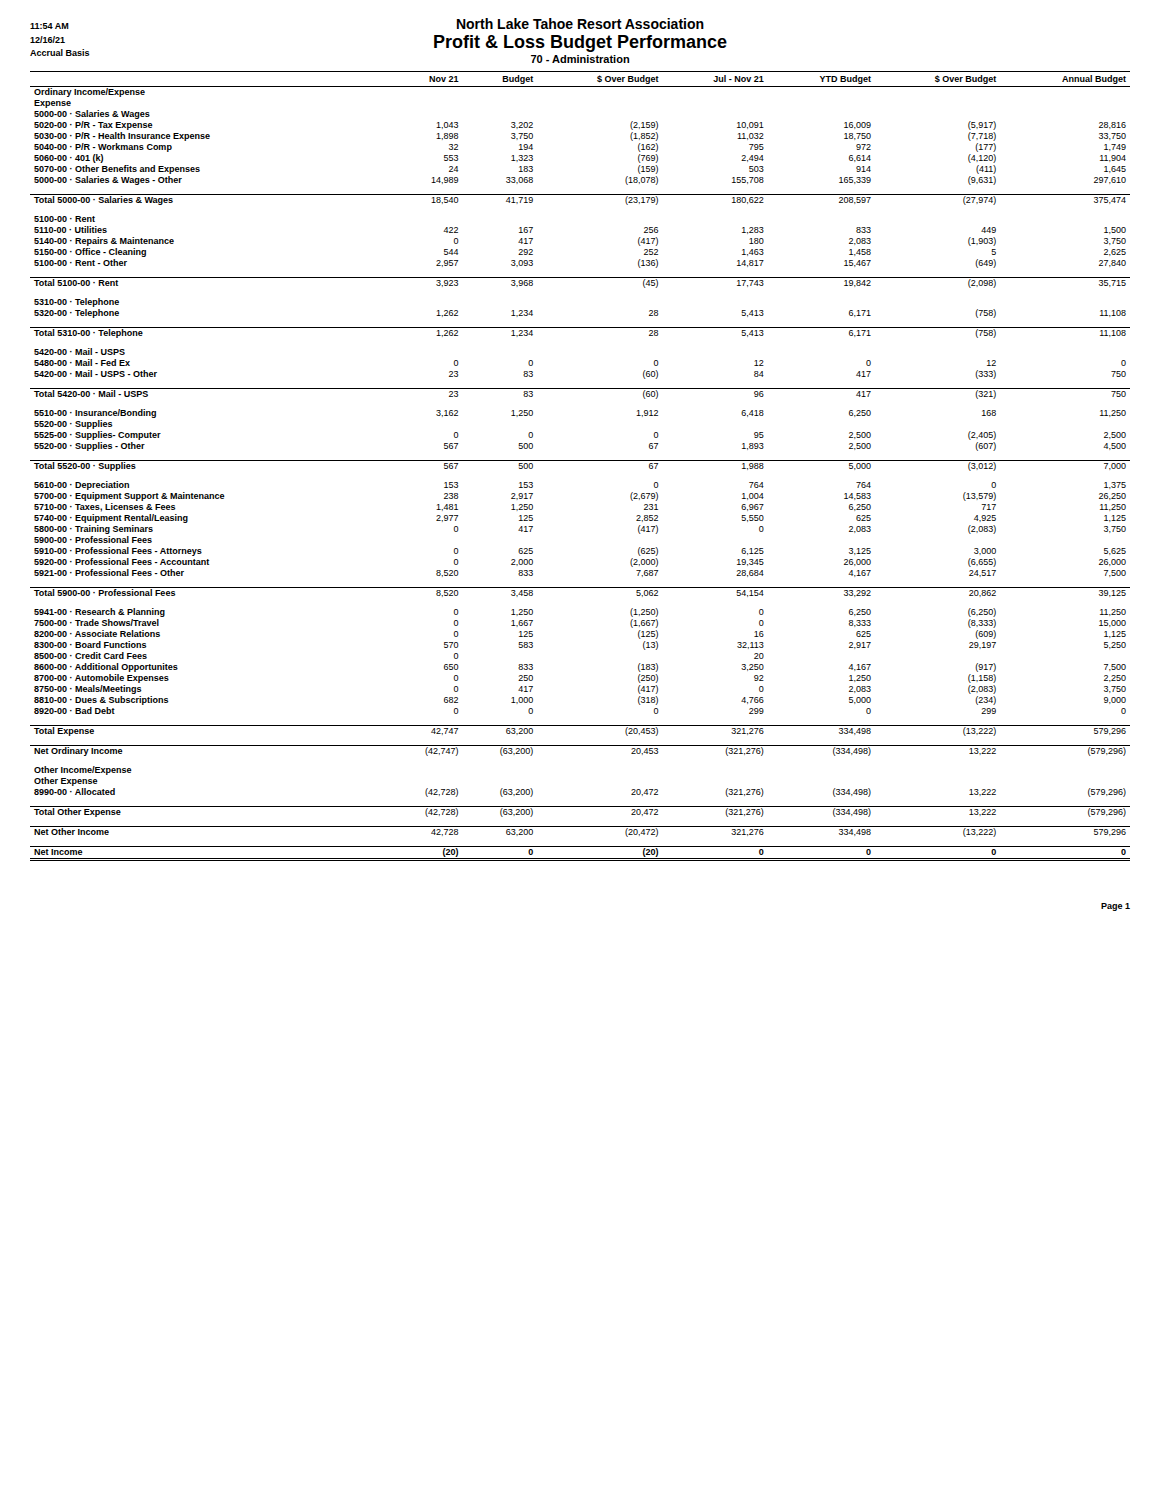11:54 AM
12/16/21
Accrual Basis
North Lake Tahoe Resort Association
Profit & Loss Budget Performance
70 - Administration
| | Nov 21 | Budget | $ Over Budget | Jul - Nov 21 | YTD Budget | $ Over Budget | Annual Budget |
| --- | --- | --- | --- | --- | --- | --- | --- |
| Ordinary Income/Expense | | | | | | | |
| Expense | | | | | | | |
| 5000-00 · Salaries & Wages | | | | | | | |
| 5020-00 · P/R - Tax Expense | 1,043 | 3,202 | (2,159) | 10,091 | 16,009 | (5,917) | 28,816 |
| 5030-00 · P/R - Health Insurance Expense | 1,898 | 3,750 | (1,852) | 11,032 | 18,750 | (7,718) | 33,750 |
| 5040-00 · P/R - Workmans Comp | 32 | 194 | (162) | 795 | 972 | (177) | 1,749 |
| 5060-00 · 401 (k) | 553 | 1,323 | (769) | 2,494 | 6,614 | (4,120) | 11,904 |
| 5070-00 · Other Benefits and Expenses | 24 | 183 | (159) | 503 | 914 | (411) | 1,645 |
| 5000-00 · Salaries & Wages - Other | 14,989 | 33,068 | (18,078) | 155,708 | 165,339 | (9,631) | 297,610 |
| Total 5000-00 · Salaries & Wages | 18,540 | 41,719 | (23,179) | 180,622 | 208,597 | (27,974) | 375,474 |
| 5100-00 · Rent | | | | | | | |
| 5110-00 · Utilities | 422 | 167 | 256 | 1,283 | 833 | 449 | 1,500 |
| 5140-00 · Repairs & Maintenance | 0 | 417 | (417) | 180 | 2,083 | (1,903) | 3,750 |
| 5150-00 · Office - Cleaning | 544 | 292 | 252 | 1,463 | 1,458 | 5 | 2,625 |
| 5100-00 · Rent - Other | 2,957 | 3,093 | (136) | 14,817 | 15,467 | (649) | 27,840 |
| Total 5100-00 · Rent | 3,923 | 3,968 | (45) | 17,743 | 19,842 | (2,098) | 35,715 |
| 5310-00 · Telephone | | | | | | | |
| 5320-00 · Telephone | 1,262 | 1,234 | 28 | 5,413 | 6,171 | (758) | 11,108 |
| Total 5310-00 · Telephone | 1,262 | 1,234 | 28 | 5,413 | 6,171 | (758) | 11,108 |
| 5420-00 · Mail - USPS | | | | | | | |
| 5480-00 · Mail - Fed Ex | 0 | 0 | 0 | 12 | 0 | 12 | 0 |
| 5420-00 · Mail - USPS - Other | 23 | 83 | (60) | 84 | 417 | (333) | 750 |
| Total 5420-00 · Mail - USPS | 23 | 83 | (60) | 96 | 417 | (321) | 750 |
| 5510-00 · Insurance/Bonding | 3,162 | 1,250 | 1,912 | 6,418 | 6,250 | 168 | 11,250 |
| 5520-00 · Supplies | | | | | | | |
| 5525-00 · Supplies- Computer | 0 | 0 | 0 | 95 | 2,500 | (2,405) | 2,500 |
| 5520-00 · Supplies - Other | 567 | 500 | 67 | 1,893 | 2,500 | (607) | 4,500 |
| Total 5520-00 · Supplies | 567 | 500 | 67 | 1,988 | 5,000 | (3,012) | 7,000 |
| 5610-00 · Depreciation | 153 | 153 | 0 | 764 | 764 | 0 | 1,375 |
| 5700-00 · Equipment Support & Maintenance | 238 | 2,917 | (2,679) | 1,004 | 14,583 | (13,579) | 26,250 |
| 5710-00 · Taxes, Licenses & Fees | 1,481 | 1,250 | 231 | 6,967 | 6,250 | 717 | 11,250 |
| 5740-00 · Equipment Rental/Leasing | 2,977 | 125 | 2,852 | 5,550 | 625 | 4,925 | 1,125 |
| 5800-00 · Training Seminars | 0 | 417 | (417) | 0 | 2,083 | (2,083) | 3,750 |
| 5900-00 · Professional Fees | | | | | | | |
| 5910-00 · Professional Fees - Attorneys | 0 | 625 | (625) | 6,125 | 3,125 | 3,000 | 5,625 |
| 5920-00 · Professional Fees - Accountant | 0 | 2,000 | (2,000) | 19,345 | 26,000 | (6,655) | 26,000 |
| 5921-00 · Professional Fees - Other | 8,520 | 833 | 7,687 | 28,684 | 4,167 | 24,517 | 7,500 |
| Total 5900-00 · Professional Fees | 8,520 | 3,458 | 5,062 | 54,154 | 33,292 | 20,862 | 39,125 |
| 5941-00 · Research & Planning | 0 | 1,250 | (1,250) | 0 | 6,250 | (6,250) | 11,250 |
| 7500-00 · Trade Shows/Travel | 0 | 1,667 | (1,667) | 0 | 8,333 | (8,333) | 15,000 |
| 8200-00 · Associate Relations | 0 | 125 | (125) | 16 | 625 | (609) | 1,125 |
| 8300-00 · Board Functions | 570 | 583 | (13) | 32,113 | 2,917 | 29,197 | 5,250 |
| 8500-00 · Credit Card Fees | 0 | | | 20 | | | |
| 8600-00 · Additional Opportunites | 650 | 833 | (183) | 3,250 | 4,167 | (917) | 7,500 |
| 8700-00 · Automobile Expenses | 0 | 250 | (250) | 92 | 1,250 | (1,158) | 2,250 |
| 8750-00 · Meals/Meetings | 0 | 417 | (417) | 0 | 2,083 | (2,083) | 3,750 |
| 8810-00 · Dues & Subscriptions | 682 | 1,000 | (318) | 4,766 | 5,000 | (234) | 9,000 |
| 8920-00 · Bad Debt | 0 | 0 | 0 | 299 | 0 | 299 | 0 |
| Total Expense | 42,747 | 63,200 | (20,453) | 321,276 | 334,498 | (13,222) | 579,296 |
| Net Ordinary Income | (42,747) | (63,200) | 20,453 | (321,276) | (334,498) | 13,222 | (579,296) |
| Other Income/Expense | | | | | | | |
| Other Expense | | | | | | | |
| 8990-00 · Allocated | (42,728) | (63,200) | 20,472 | (321,276) | (334,498) | 13,222 | (579,296) |
| Total Other Expense | (42,728) | (63,200) | 20,472 | (321,276) | (334,498) | 13,222 | (579,296) |
| Net Other Income | 42,728 | 63,200 | (20,472) | 321,276 | 334,498 | (13,222) | 579,296 |
| Net Income | (20) | 0 | (20) | 0 | 0 | 0 | 0 |
Page 1